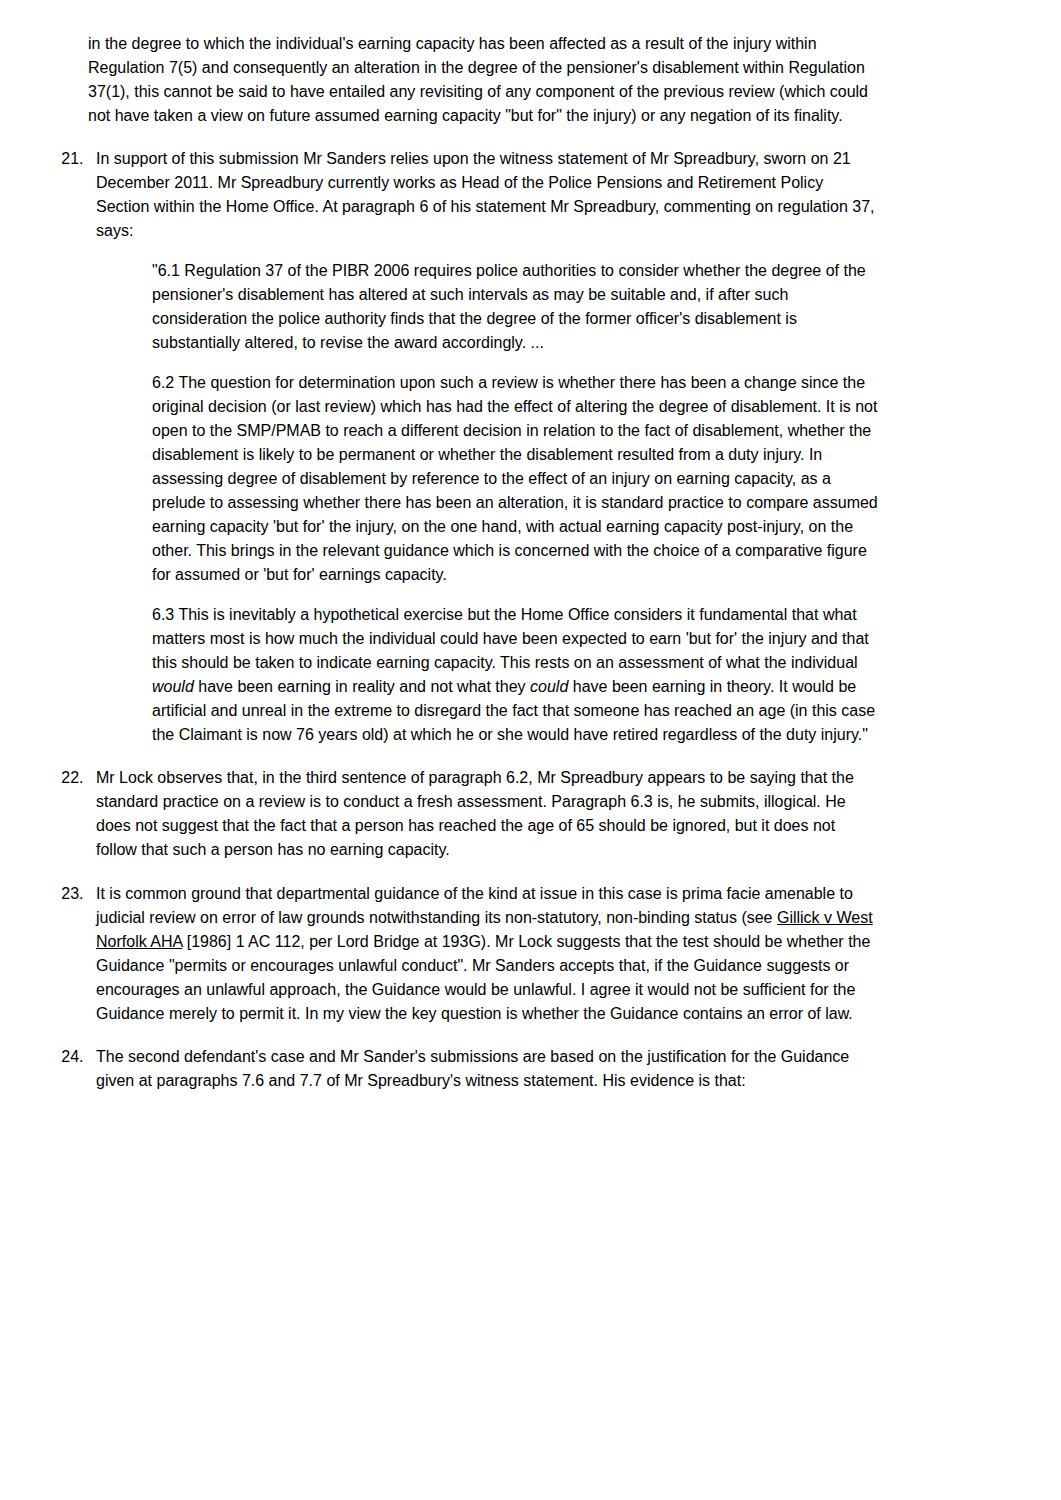in the degree to which the individual's earning capacity has been affected as a result of the injury within Regulation 7(5) and consequently an alteration in the degree of the pensioner's disablement within Regulation 37(1), this cannot be said to have entailed any revisiting of any component of the previous review (which could not have taken a view on future assumed earning capacity "but for" the injury) or any negation of its finality.
In support of this submission Mr Sanders relies upon the witness statement of Mr Spreadbury, sworn on 21 December 2011. Mr Spreadbury currently works as Head of the Police Pensions and Retirement Policy Section within the Home Office. At paragraph 6 of his statement Mr Spreadbury, commenting on regulation 37, says:
"6.1 Regulation 37 of the PIBR 2006 requires police authorities to consider whether the degree of the pensioner's disablement has altered at such intervals as may be suitable and, if after such consideration the police authority finds that the degree of the former officer's disablement is substantially altered, to revise the award accordingly. ...
6.2 The question for determination upon such a review is whether there has been a change since the original decision (or last review) which has had the effect of altering the degree of disablement. It is not open to the SMP/PMAB to reach a different decision in relation to the fact of disablement, whether the disablement is likely to be permanent or whether the disablement resulted from a duty injury. In assessing degree of disablement by reference to the effect of an injury on earning capacity, as a prelude to assessing whether there has been an alteration, it is standard practice to compare assumed earning capacity 'but for' the injury, on the one hand, with actual earning capacity post-injury, on the other. This brings in the relevant guidance which is concerned with the choice of a comparative figure for assumed or 'but for' earnings capacity.
6.3 This is inevitably a hypothetical exercise but the Home Office considers it fundamental that what matters most is how much the individual could have been expected to earn 'but for' the injury and that this should be taken to indicate earning capacity. This rests on an assessment of what the individual would have been earning in reality and not what they could have been earning in theory. It would be artificial and unreal in the extreme to disregard the fact that someone has reached an age (in this case the Claimant is now 76 years old) at which he or she would have retired regardless of the duty injury."
Mr Lock observes that, in the third sentence of paragraph 6.2, Mr Spreadbury appears to be saying that the standard practice on a review is to conduct a fresh assessment. Paragraph 6.3 is, he submits, illogical. He does not suggest that the fact that a person has reached the age of 65 should be ignored, but it does not follow that such a person has no earning capacity.
It is common ground that departmental guidance of the kind at issue in this case is prima facie amenable to judicial review on error of law grounds notwithstanding its non-statutory, non-binding status (see Gillick v West Norfolk AHA [1986] 1 AC 112, per Lord Bridge at 193G). Mr Lock suggests that the test should be whether the Guidance "permits or encourages unlawful conduct". Mr Sanders accepts that, if the Guidance suggests or encourages an unlawful approach, the Guidance would be unlawful. I agree it would not be sufficient for the Guidance merely to permit it. In my view the key question is whether the Guidance contains an error of law.
The second defendant's case and Mr Sander's submissions are based on the justification for the Guidance given at paragraphs 7.6 and 7.7 of Mr Spreadbury's witness statement. His evidence is that: